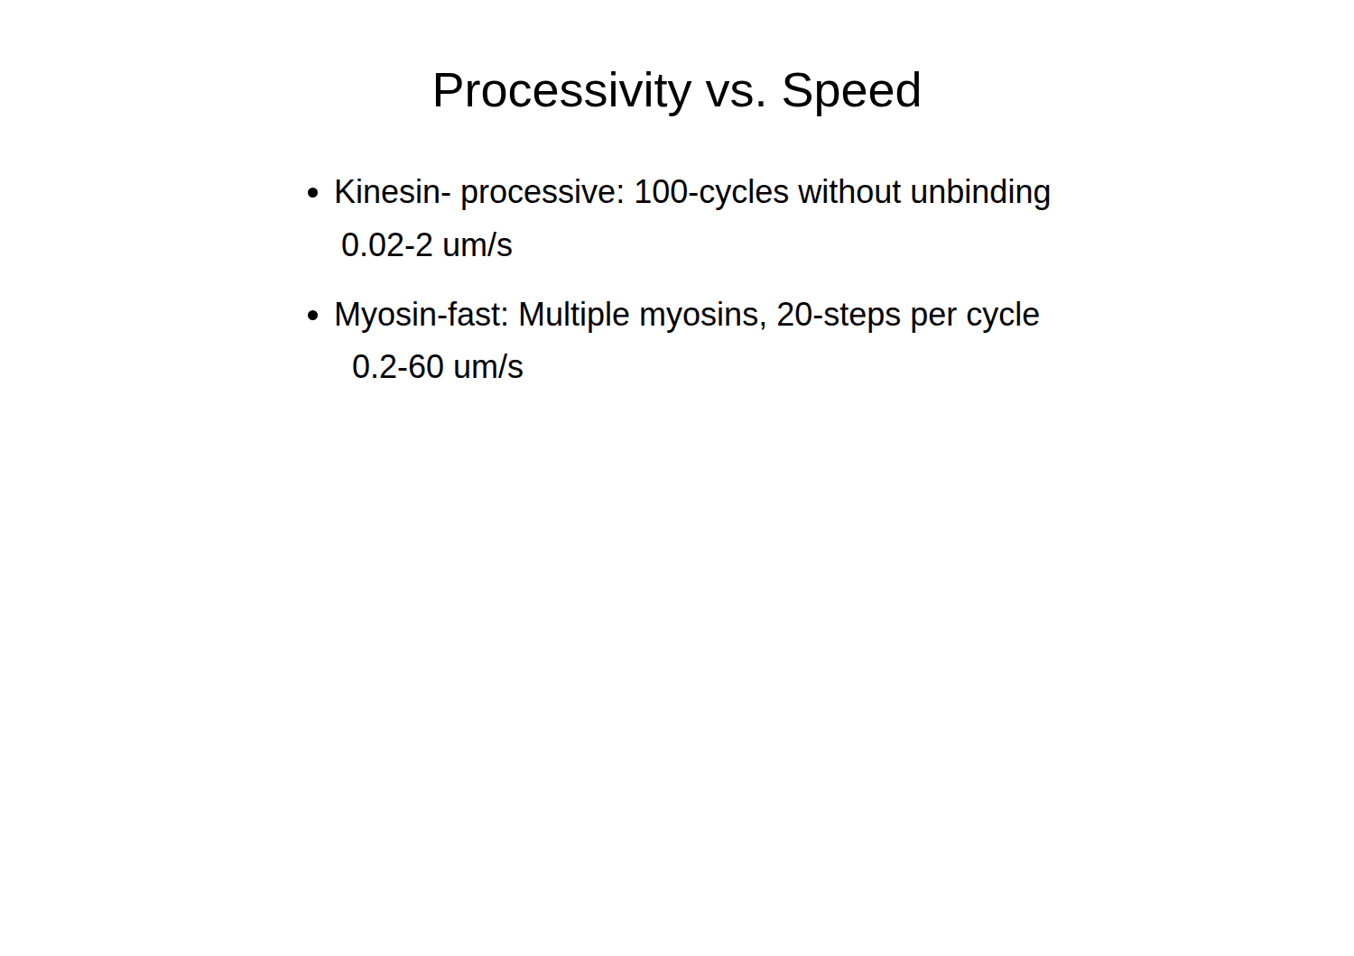Processivity vs. Speed
Kinesin- processive: 100-cycles without unbinding
0.02-2 um/s
Myosin-fast: Multiple myosins, 20-steps per cycle
0.2-60 um/s